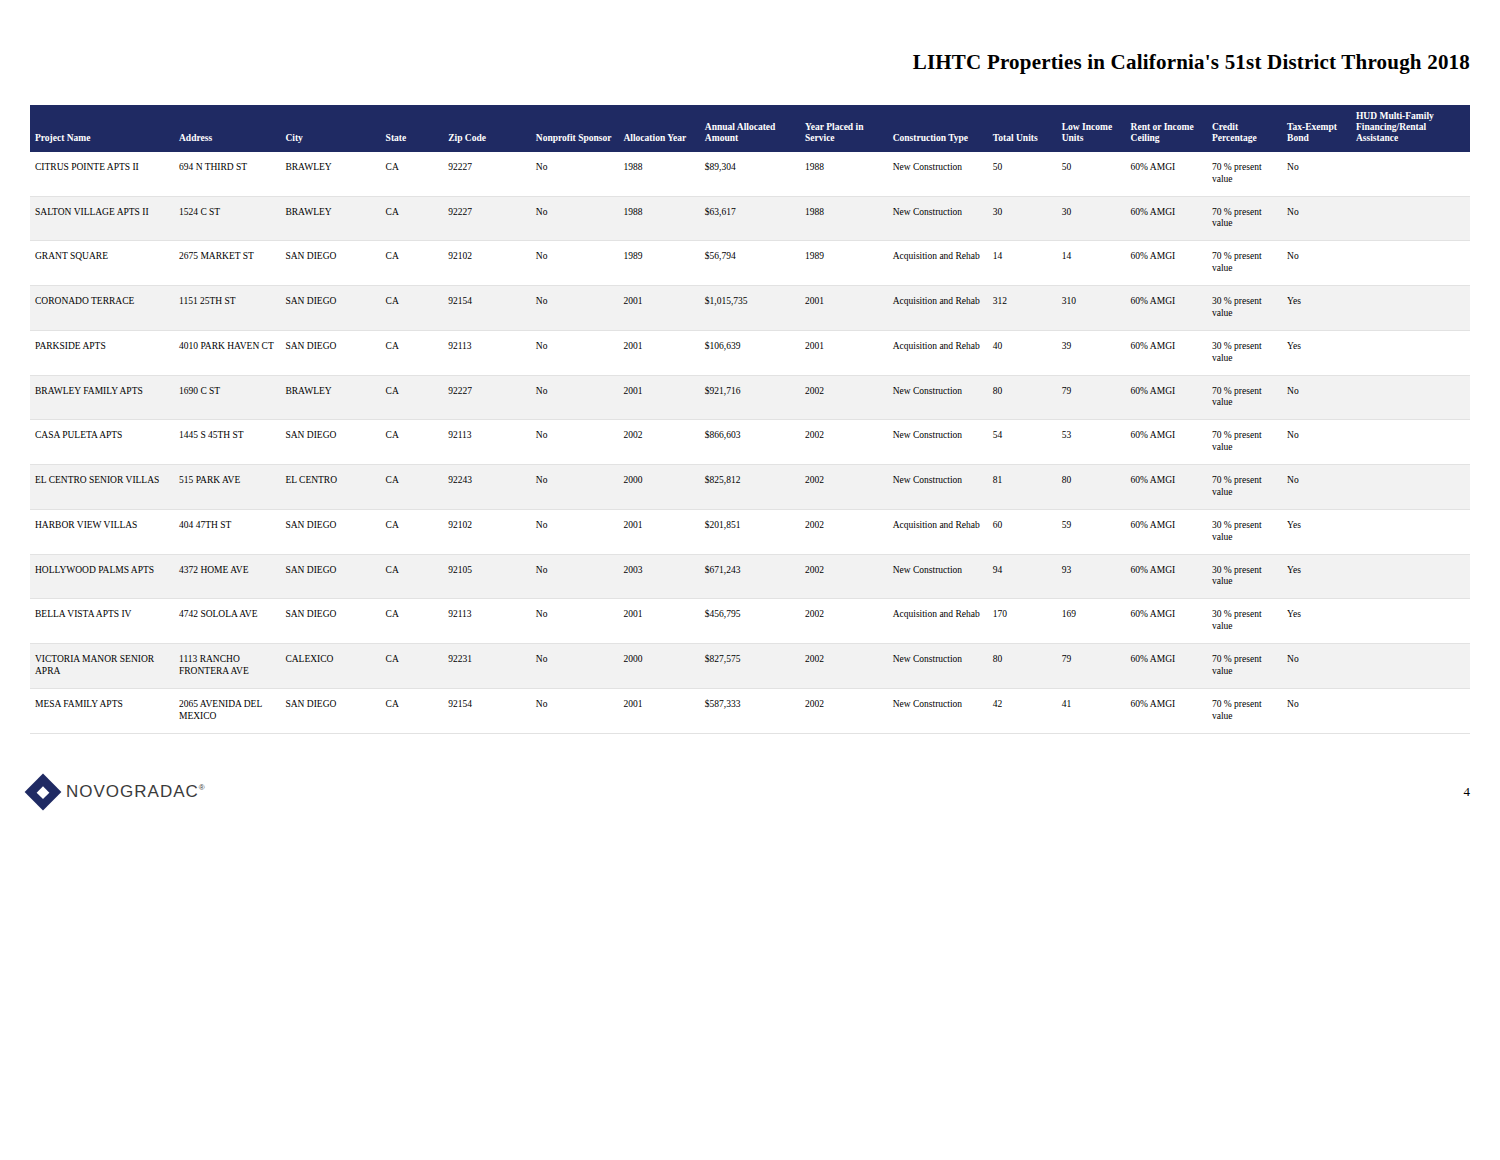LIHTC Properties in California's 51st District Through 2018
| Project Name | Address | City | State | Zip Code | Nonprofit Sponsor | Allocation Year | Annual Allocated Amount | Year Placed in Service | Construction Type | Total Units | Low Income Units | Rent or Income Ceiling | Credit Percentage | Tax-Exempt Bond | HUD Multi-Family Financing/Rental Assistance |
| --- | --- | --- | --- | --- | --- | --- | --- | --- | --- | --- | --- | --- | --- | --- | --- |
| CITRUS POINTE APTS II | 694 N THIRD ST | BRAWLEY | CA | 92227 | No | 1988 | $89,304 | 1988 | New Construction | 50 | 50 | 60% AMGI | 70 % present value | No | |
| SALTON VILLAGE APTS II | 1524 C ST | BRAWLEY | CA | 92227 | No | 1988 | $63,617 | 1988 | New Construction | 30 | 30 | 60% AMGI | 70 % present value | No | |
| GRANT SQUARE | 2675 MARKET ST | SAN DIEGO | CA | 92102 | No | 1989 | $56,794 | 1989 | Acquisition and Rehab | 14 | 14 | 60% AMGI | 70 % present value | No | |
| CORONADO TERRACE | 1151 25TH ST | SAN DIEGO | CA | 92154 | No | 2001 | $1,015,735 | 2001 | Acquisition and Rehab | 312 | 310 | 60% AMGI | 30 % present value | Yes | |
| PARKSIDE APTS | 4010 PARK HAVEN CT | SAN DIEGO | CA | 92113 | No | 2001 | $106,639 | 2001 | Acquisition and Rehab | 40 | 39 | 60% AMGI | 30 % present value | Yes | |
| BRAWLEY FAMILY APTS | 1690 C ST | BRAWLEY | CA | 92227 | No | 2001 | $921,716 | 2002 | New Construction | 80 | 79 | 60% AMGI | 70 % present value | No | |
| CASA PULETA APTS | 1445 S 45TH ST | SAN DIEGO | CA | 92113 | No | 2002 | $866,603 | 2002 | New Construction | 54 | 53 | 60% AMGI | 70 % present value | No | |
| EL CENTRO SENIOR VILLAS | 515 PARK AVE | EL CENTRO | CA | 92243 | No | 2000 | $825,812 | 2002 | New Construction | 81 | 80 | 60% AMGI | 70 % present value | No | |
| HARBOR VIEW VILLAS | 404 47TH ST | SAN DIEGO | CA | 92102 | No | 2001 | $201,851 | 2002 | Acquisition and Rehab | 60 | 59 | 60% AMGI | 30 % present value | Yes | |
| HOLLYWOOD PALMS APTS | 4372 HOME AVE | SAN DIEGO | CA | 92105 | No | 2003 | $671,243 | 2002 | New Construction | 94 | 93 | 60% AMGI | 30 % present value | Yes | |
| BELLA VISTA APTS IV | 4742 SOLOLA AVE | SAN DIEGO | CA | 92113 | No | 2001 | $456,795 | 2002 | Acquisition and Rehab | 170 | 169 | 60% AMGI | 30 % present value | Yes | |
| VICTORIA MANOR SENIOR APRA | 1113 RANCHO FRONTERA AVE | CALEXICO | CA | 92231 | No | 2000 | $827,575 | 2002 | New Construction | 80 | 79 | 60% AMGI | 70 % present value | No | |
| MESA FAMILY APTS | 2065 AVENIDA DEL MEXICO | SAN DIEGO | CA | 92154 | No | 2001 | $587,333 | 2002 | New Construction | 42 | 41 | 60% AMGI | 70 % present value | No | |
NOVOGRADAC®
4